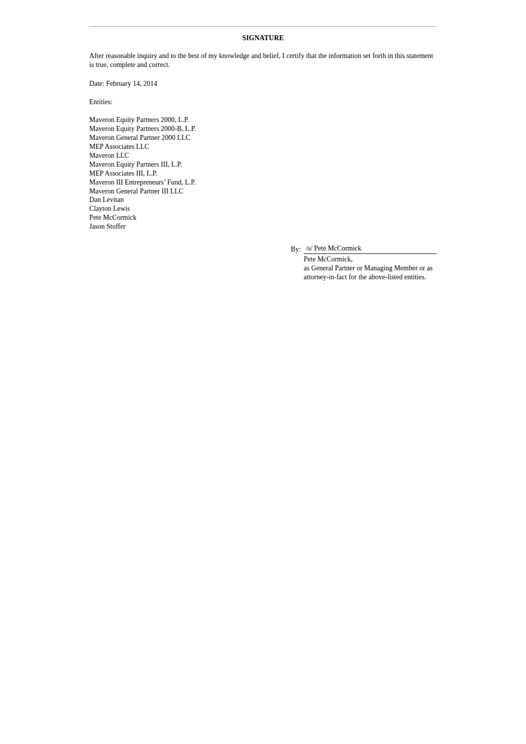SIGNATURE
After reasonable inquiry and to the best of my knowledge and belief, I certify that the information set forth in this statement is true, complete and correct.
Date: February 14, 2014
Entities:
Maveron Equity Partners 2000, L.P.
Maveron Equity Partners 2000-B, L.P.
Maveron General Partner 2000 LLC
MEP Associates LLC
Maveron LLC
Maveron Equity Partners III, L.P.
MEP Associates III, L.P.
Maveron III Entrepreneurs’ Fund, L.P.
Maveron General Partner III LLC
Dan Levitan
Clayton Lewis
Pete McCormick
Jason Stoffer
By: /s/ Pete McCormick
Pete McCormick,
as General Partner or Managing Member or as attorney-in-fact for the above-listed entities.